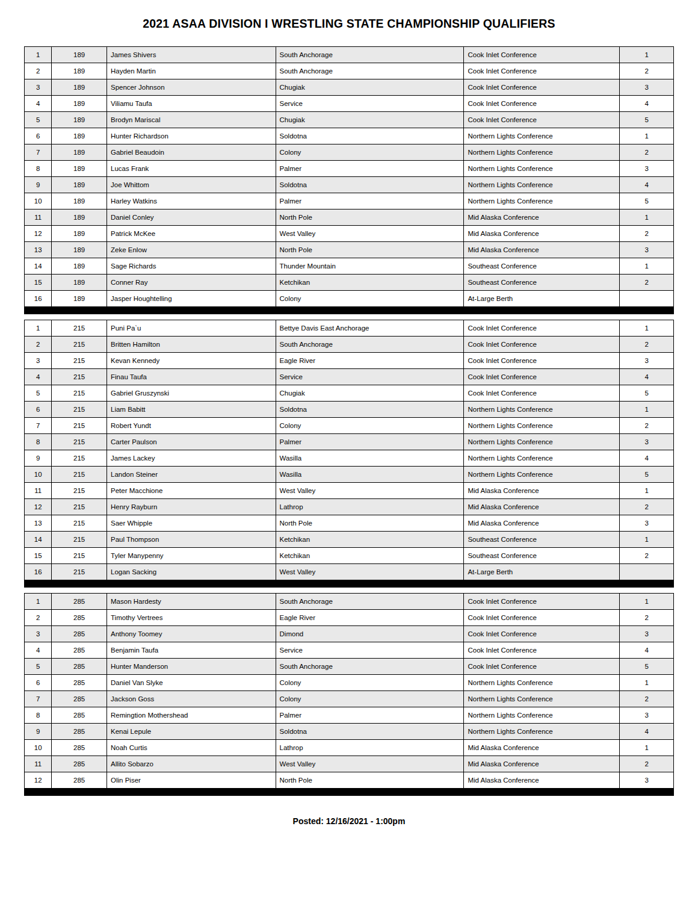2021 ASAA Division I Wrestling State Championship Qualifiers
| 1 | 189 | James Shivers | South Anchorage | Cook Inlet Conference | 1 |
| 2 | 189 | Hayden Martin | South Anchorage | Cook Inlet Conference | 2 |
| 3 | 189 | Spencer Johnson | Chugiak | Cook Inlet Conference | 3 |
| 4 | 189 | Viliamu Taufa | Service | Cook Inlet Conference | 4 |
| 5 | 189 | Brodyn Mariscal | Chugiak | Cook Inlet Conference | 5 |
| 6 | 189 | Hunter Richardson | Soldotna | Northern Lights Conference | 1 |
| 7 | 189 | Gabriel Beaudoin | Colony | Northern Lights Conference | 2 |
| 8 | 189 | Lucas Frank | Palmer | Northern Lights Conference | 3 |
| 9 | 189 | Joe Whittom | Soldotna | Northern Lights Conference | 4 |
| 10 | 189 | Harley Watkins | Palmer | Northern Lights Conference | 5 |
| 11 | 189 | Daniel Conley | North Pole | Mid Alaska Conference | 1 |
| 12 | 189 | Patrick McKee | West Valley | Mid Alaska Conference | 2 |
| 13 | 189 | Zeke Enlow | North Pole | Mid Alaska Conference | 3 |
| 14 | 189 | Sage Richards | Thunder Mountain | Southeast Conference | 1 |
| 15 | 189 | Conner Ray | Ketchikan | Southeast Conference | 2 |
| 16 | 189 | Jasper Houghtelling | Colony | At-Large Berth | |
| 1 | 215 | Puni Pa`u | Bettye Davis East Anchorage | Cook Inlet Conference | 1 |
| 2 | 215 | Britten Hamilton | South Anchorage | Cook Inlet Conference | 2 |
| 3 | 215 | Kevan Kennedy | Eagle River | Cook Inlet Conference | 3 |
| 4 | 215 | Finau Taufa | Service | Cook Inlet Conference | 4 |
| 5 | 215 | Gabriel Gruszynski | Chugiak | Cook Inlet Conference | 5 |
| 6 | 215 | Liam Babitt | Soldotna | Northern Lights Conference | 1 |
| 7 | 215 | Robert Yundt | Colony | Northern Lights Conference | 2 |
| 8 | 215 | Carter Paulson | Palmer | Northern Lights Conference | 3 |
| 9 | 215 | James Lackey | Wasilla | Northern Lights Conference | 4 |
| 10 | 215 | Landon Steiner | Wasilla | Northern Lights Conference | 5 |
| 11 | 215 | Peter Macchione | West Valley | Mid Alaska Conference | 1 |
| 12 | 215 | Henry Rayburn | Lathrop | Mid Alaska Conference | 2 |
| 13 | 215 | Saer Whipple | North Pole | Mid Alaska Conference | 3 |
| 14 | 215 | Paul Thompson | Ketchikan | Southeast Conference | 1 |
| 15 | 215 | Tyler Manypenny | Ketchikan | Southeast Conference | 2 |
| 16 | 215 | Logan Sacking | West Valley | At-Large Berth | |
| 1 | 285 | Mason Hardesty | South Anchorage | Cook Inlet Conference | 1 |
| 2 | 285 | Timothy Vertrees | Eagle River | Cook Inlet Conference | 2 |
| 3 | 285 | Anthony Toomey | Dimond | Cook Inlet Conference | 3 |
| 4 | 285 | Benjamin Taufa | Service | Cook Inlet Conference | 4 |
| 5 | 285 | Hunter Manderson | South Anchorage | Cook Inlet Conference | 5 |
| 6 | 285 | Daniel Van Slyke | Colony | Northern Lights Conference | 1 |
| 7 | 285 | Jackson Goss | Colony | Northern Lights Conference | 2 |
| 8 | 285 | Remingtion Mothershead | Palmer | Northern Lights Conference | 3 |
| 9 | 285 | Kenai Lepule | Soldotna | Northern Lights Conference | 4 |
| 10 | 285 | Noah Curtis | Lathrop | Mid Alaska Conference | 1 |
| 11 | 285 | Allito Sobarzo | West Valley | Mid Alaska Conference | 2 |
| 12 | 285 | Olin Piser | North Pole | Mid Alaska Conference | 3 |
Posted: 12/16/2021 - 1:00pm